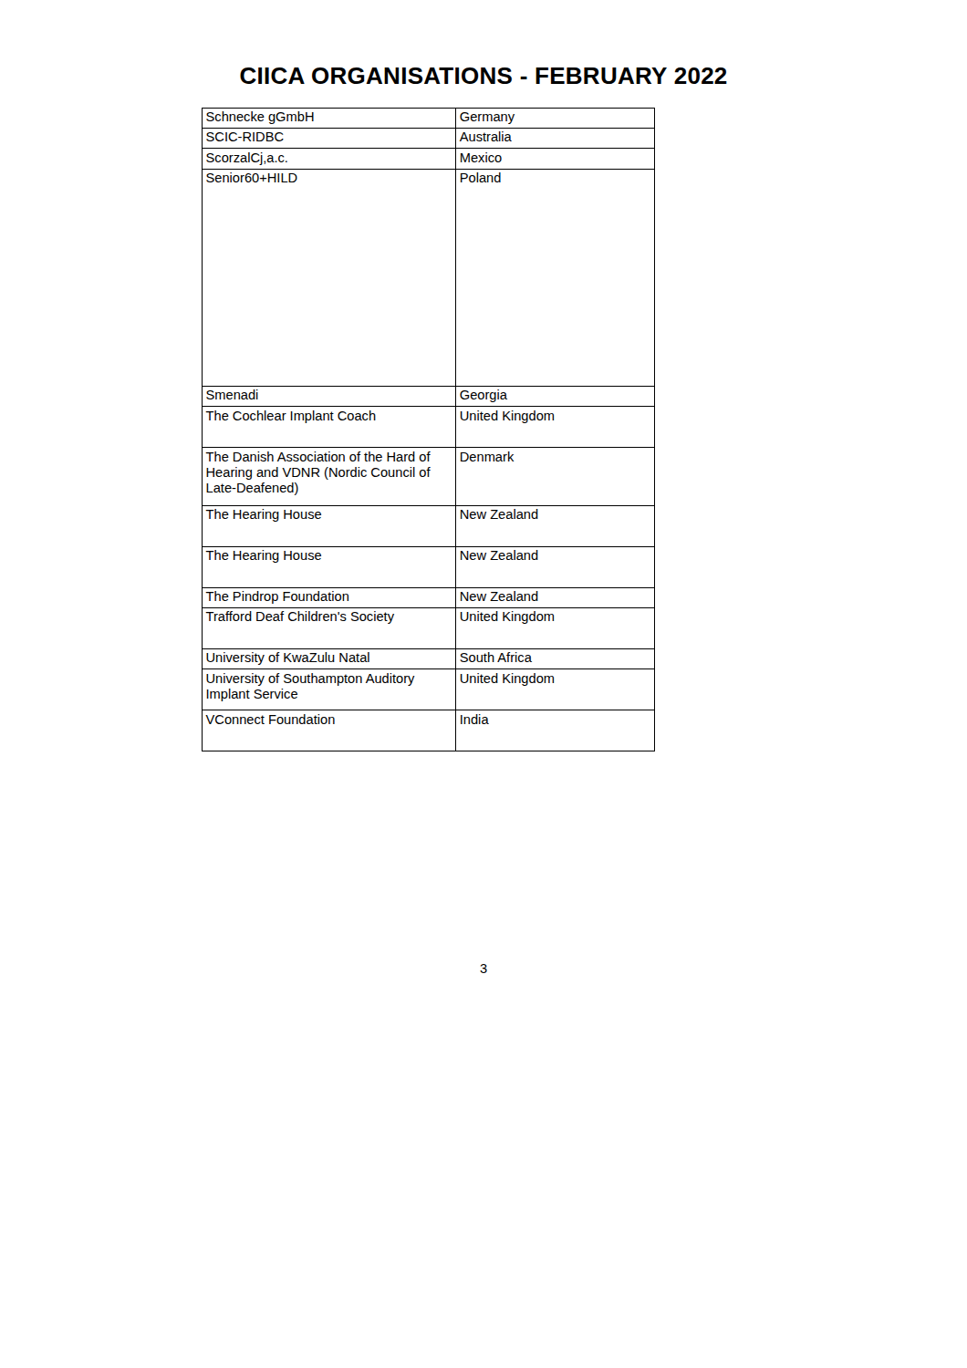CIICA ORGANISATIONS - FEBRUARY 2022
| Schnecke gGmbH | Germany |
| SCIC-RIDBC | Australia |
| ScorzalCj,a.c. | Mexico |
| Senior60+HILD | Poland |
| Smenadi | Georgia |
| The Cochlear Implant Coach | United Kingdom |
| The Danish Association of the Hard of Hearing and VDNR (Nordic Council of Late-Deafened) | Denmark |
| The Hearing House | New Zealand |
| The Hearing House | New Zealand |
| The Pindrop Foundation | New Zealand |
| Trafford Deaf Children's Society | United Kingdom |
| University of KwaZulu Natal | South Africa |
| University of Southampton Auditory Implant Service | United Kingdom |
| VConnect Foundation | India |
3